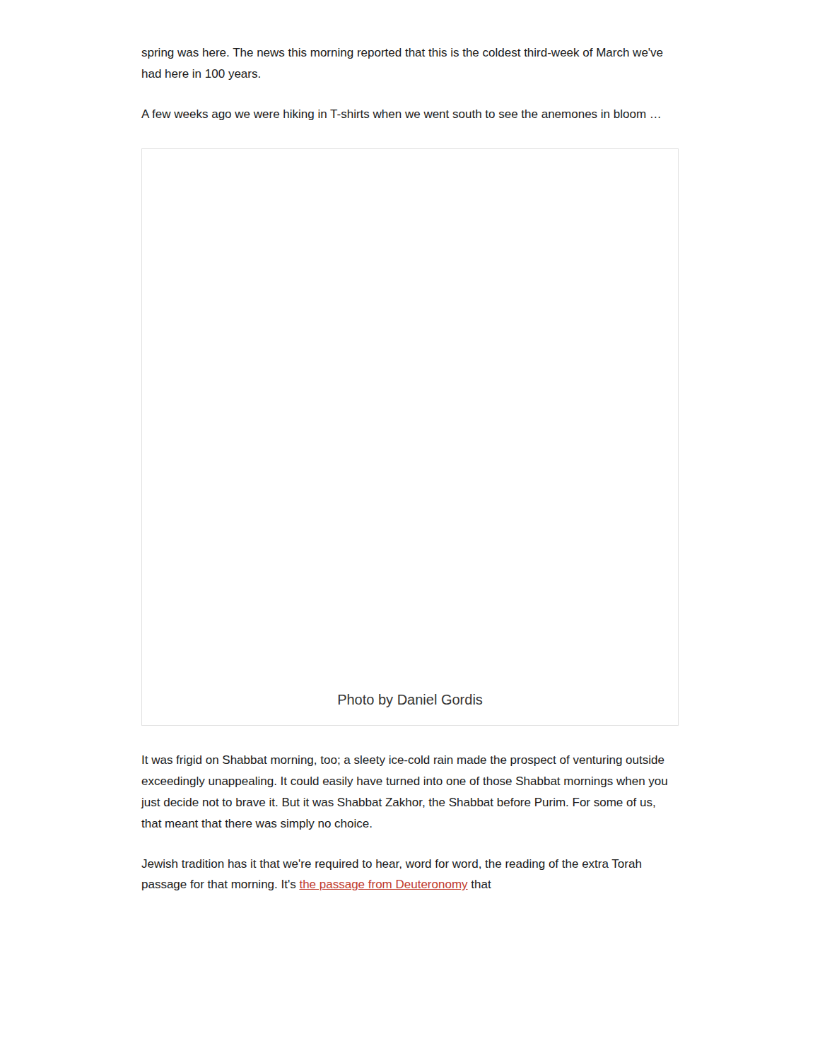spring was here. The news this morning reported that this is the coldest third-week of March we've had here in 100 years.
A few weeks ago we were hiking in T-shirts when we went south to see the anemones in bloom …
Photo by Daniel Gordis
It was frigid on Shabbat morning, too; a sleety ice-cold rain made the prospect of venturing outside exceedingly unappealing. It could easily have turned into one of those Shabbat mornings when you just decide not to brave it. But it was Shabbat Zakhor, the Shabbat before Purim. For some of us, that meant that there was simply no choice.
Jewish tradition has it that we're required to hear, word for word, the reading of the extra Torah passage for that morning. It's the passage from Deuteronomy that